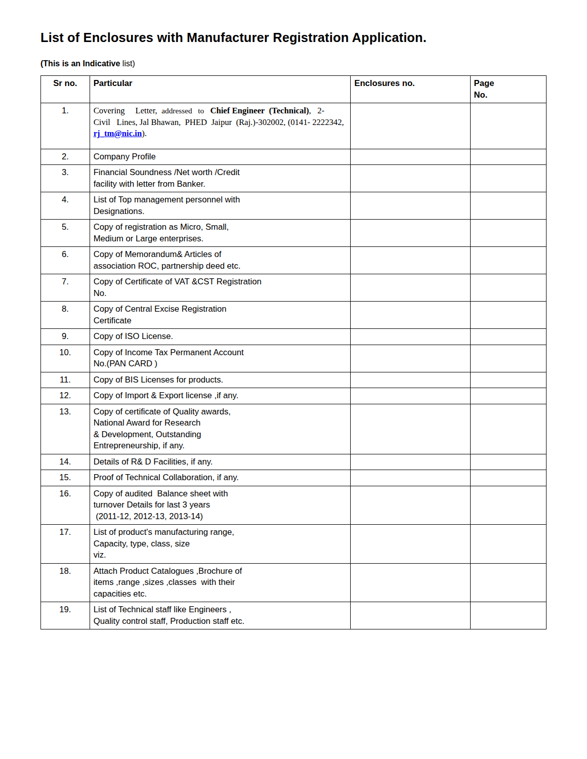List of Enclosures with Manufacturer Registration Application.
(This is an Indicative list)
| Sr no. | Particular | Enclosures no. | Page No. |
| --- | --- | --- | --- |
| 1. | Covering Letter, addressed to Chief Engineer (Technical) , 2-Civil Lines, Jal Bhawan, PHED Jaipur (Raj.)-302002, (0141- 2222342, rj_tm@nic.in ). | | |
| 2. | Company Profile | | |
| 3. | Financial Soundness /Net worth /Credit facility with letter from Banker. | | |
| 4. | List of Top management personnel with Designations. | | |
| 5. | Copy of registration as Micro, Small, Medium or Large enterprises. | | |
| 6. | Copy of Memorandum& Articles of association ROC, partnership deed etc. | | |
| 7. | Copy of Certificate of VAT &CST Registration No. | | |
| 8. | Copy of Central Excise Registration Certificate | | |
| 9. | Copy of ISO License. | | |
| 10. | Copy of Income Tax Permanent Account No.(PAN CARD ) | | |
| 11. | Copy of BIS Licenses for products. | | |
| 12. | Copy of Import & Export license ,if any. | | |
| 13. | Copy of certificate of Quality awards, National Award for Research & Development, Outstanding Entrepreneurship, if any. | | |
| 14. | Details of R& D Facilities, if any. | | |
| 15. | Proof of Technical Collaboration, if any. | | |
| 16. | Copy of audited Balance sheet with turnover Details for last 3 years (2011-12, 2012-13, 2013-14) | | |
| 17. | List of product's manufacturing range, Capacity, type, class, size viz. | | |
| 18. | Attach Product Catalogues ,Brochure of items ,range ,sizes ,classes with their capacities etc. | | |
| 19. | List of Technical staff like Engineers , Quality control staff, Production staff etc. | | |